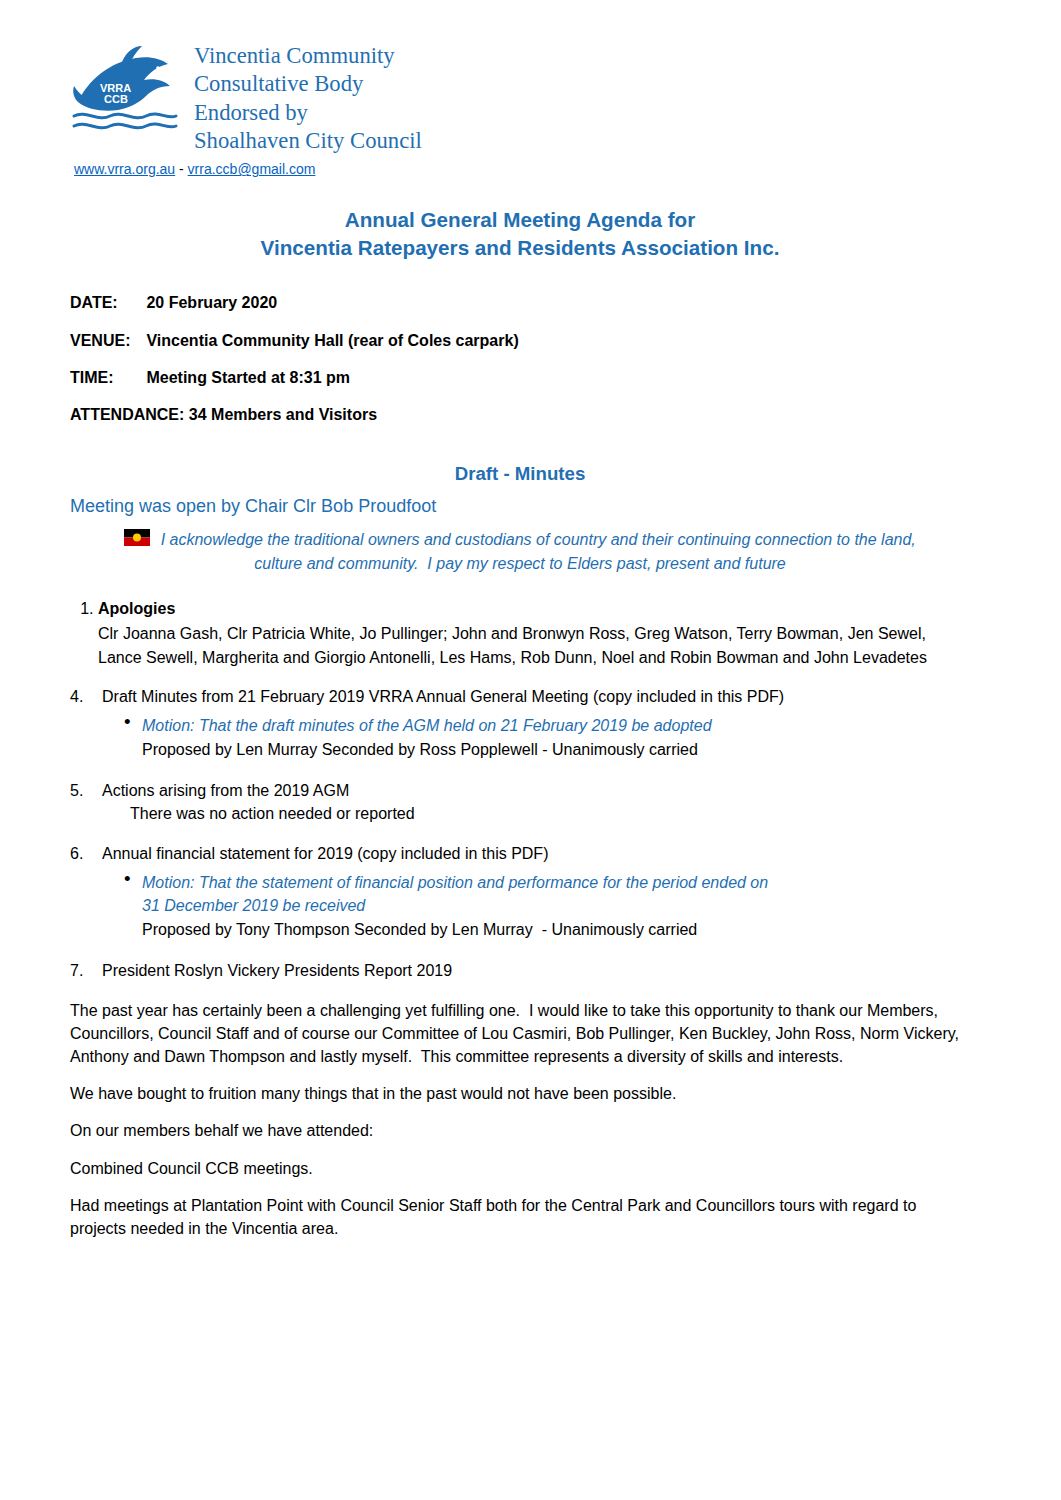VRRA CCB
Vincentia Community
Consultative Body
Endorsed by
Shoalhaven City Council
www.vrra.org.au - vrra.ccb@gmail.com
Annual General Meeting Agenda for
Vincentia Ratepayers and Residents Association Inc.
DATE: 20 February 2020
VENUE: Vincentia Community Hall (rear of Coles carpark)
TIME: Meeting Started at 8:31 pm
ATTENDANCE: 34 Members and Visitors
Draft - Minutes
Meeting was open by Chair Clr Bob Proudfoot
I acknowledge the traditional owners and custodians of country and their continuing connection to the land, culture and community. I pay my respect to Elders past, present and future
Apologies
Clr Joanna Gash, Clr Patricia White, Jo Pullinger; John and Bronwyn Ross, Greg Watson, Terry Bowman, Jen Sewel, Lance Sewell, Margherita and Giorgio Antonelli, Les Hams, Rob Dunn, Noel and Robin Bowman and John Levadetes
4.
Draft Minutes from 21 February 2019 VRRA Annual General Meeting (copy included in this PDF)
Motion: That the draft minutes of the AGM held on 21 February 2019 be adopted Proposed by Len Murray Seconded by Ross Popplewell - Unanimously carried
5.
Actions arising from the 2019 AGM
There was no action needed or reported
6.
Annual financial statement for 2019 (copy included in this PDF)
Motion: That the statement of financial position and performance for the period ended on
31 December 2019 be received Proposed by Tony Thompson Seconded by Len Murray - Unanimously carried
7.
President Roslyn Vickery Presidents Report 2019
The past year has certainly been a challenging yet fulfilling one. I would like to take this opportunity to thank our Members, Councillors, Council Staff and of course our Committee of Lou Casmiri, Bob Pullinger, Ken Buckley, John Ross, Norm Vickery, Anthony and Dawn Thompson and lastly myself. This committee represents a diversity of skills and interests.
We have bought to fruition many things that in the past would not have been possible.
On our members behalf we have attended:
Combined Council CCB meetings.
Had meetings at Plantation Point with Council Senior Staff both for the Central Park and Councillors tours with regard to projects needed in the Vincentia area.